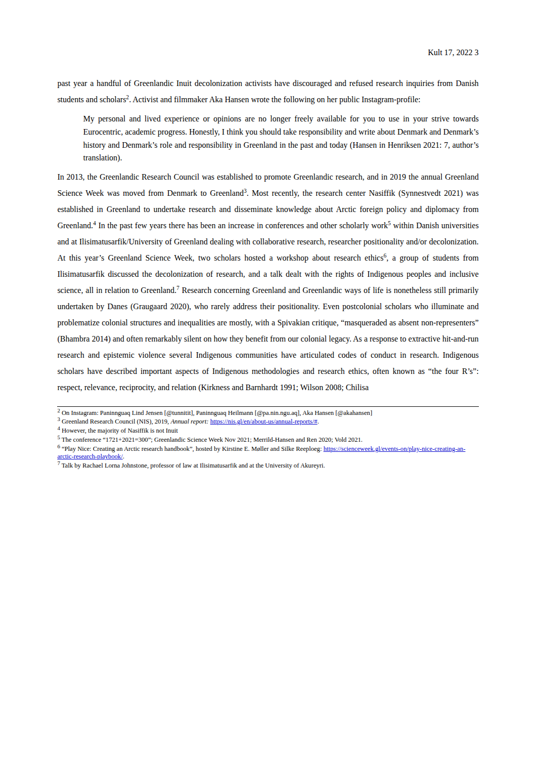Kult 17, 2022 3
past year a handful of Greenlandic Inuit decolonization activists have discouraged and refused research inquiries from Danish students and scholars2. Activist and filmmaker Aka Hansen wrote the following on her public Instagram-profile:
My personal and lived experience or opinions are no longer freely available for you to use in your strive towards Eurocentric, academic progress. Honestly, I think you should take responsibility and write about Denmark and Denmark’s history and Denmark’s role and responsibility in Greenland in the past and today (Hansen in Henriksen 2021: 7, author’s translation).
In 2013, the Greenlandic Research Council was established to promote Greenlandic research, and in 2019 the annual Greenland Science Week was moved from Denmark to Greenland3. Most recently, the research center Nasiffik (Synnestvedt 2021) was established in Greenland to undertake research and disseminate knowledge about Arctic foreign policy and diplomacy from Greenland.4 In the past few years there has been an increase in conferences and other scholarly work5 within Danish universities and at Ilisimatusarfik/University of Greenland dealing with collaborative research, researcher positionality and/or decolonization. At this year’s Greenland Science Week, two scholars hosted a workshop about research ethics6, a group of students from Ilisimatusarfik discussed the decolonization of research, and a talk dealt with the rights of Indigenous peoples and inclusive science, all in relation to Greenland.7 Research concerning Greenland and Greenlandic ways of life is nonetheless still primarily undertaken by Danes (Graugaard 2020), who rarely address their positionality. Even postcolonial scholars who illuminate and problematize colonial structures and inequalities are mostly, with a Spivakian critique, “masqueraded as absent non-representers” (Bhambra 2014) and often remarkably silent on how they benefit from our colonial legacy. As a response to extractive hit-and-run research and epistemic violence several Indigenous communities have articulated codes of conduct in research. Indigenous scholars have described important aspects of Indigenous methodologies and research ethics, often known as “the four R’s”: respect, relevance, reciprocity, and relation (Kirkness and Barnhardt 1991; Wilson 2008; Chilisa
2 On Instagram: Paninnguaq Lind Jensen [@tunnitit], Paninnguaq Heilmann [@pa.nin.ngu.aq], Aka Hansen [@akahansen]
3 Greenland Research Council (NIS), 2019, Annual report: https://nis.gl/en/about-us/annual-reports/#.
4 However, the majority of Nasiffik is not Inuit
5 The conference “1721+2021=300”; Greenlandic Science Week Nov 2021; Merrild-Hansen and Ren 2020; Vold 2021.
6 “Play Nice: Creating an Arctic research handbook”, hosted by Kirstine E. Møller and Silke Reeploeg: https://scienceweek.gl/events-on/play-nice-creating-an-arctic-research-playbook/.
7 Talk by Rachael Lorna Johnstone, professor of law at Ilisimatusarfik and at the University of Akureyri.